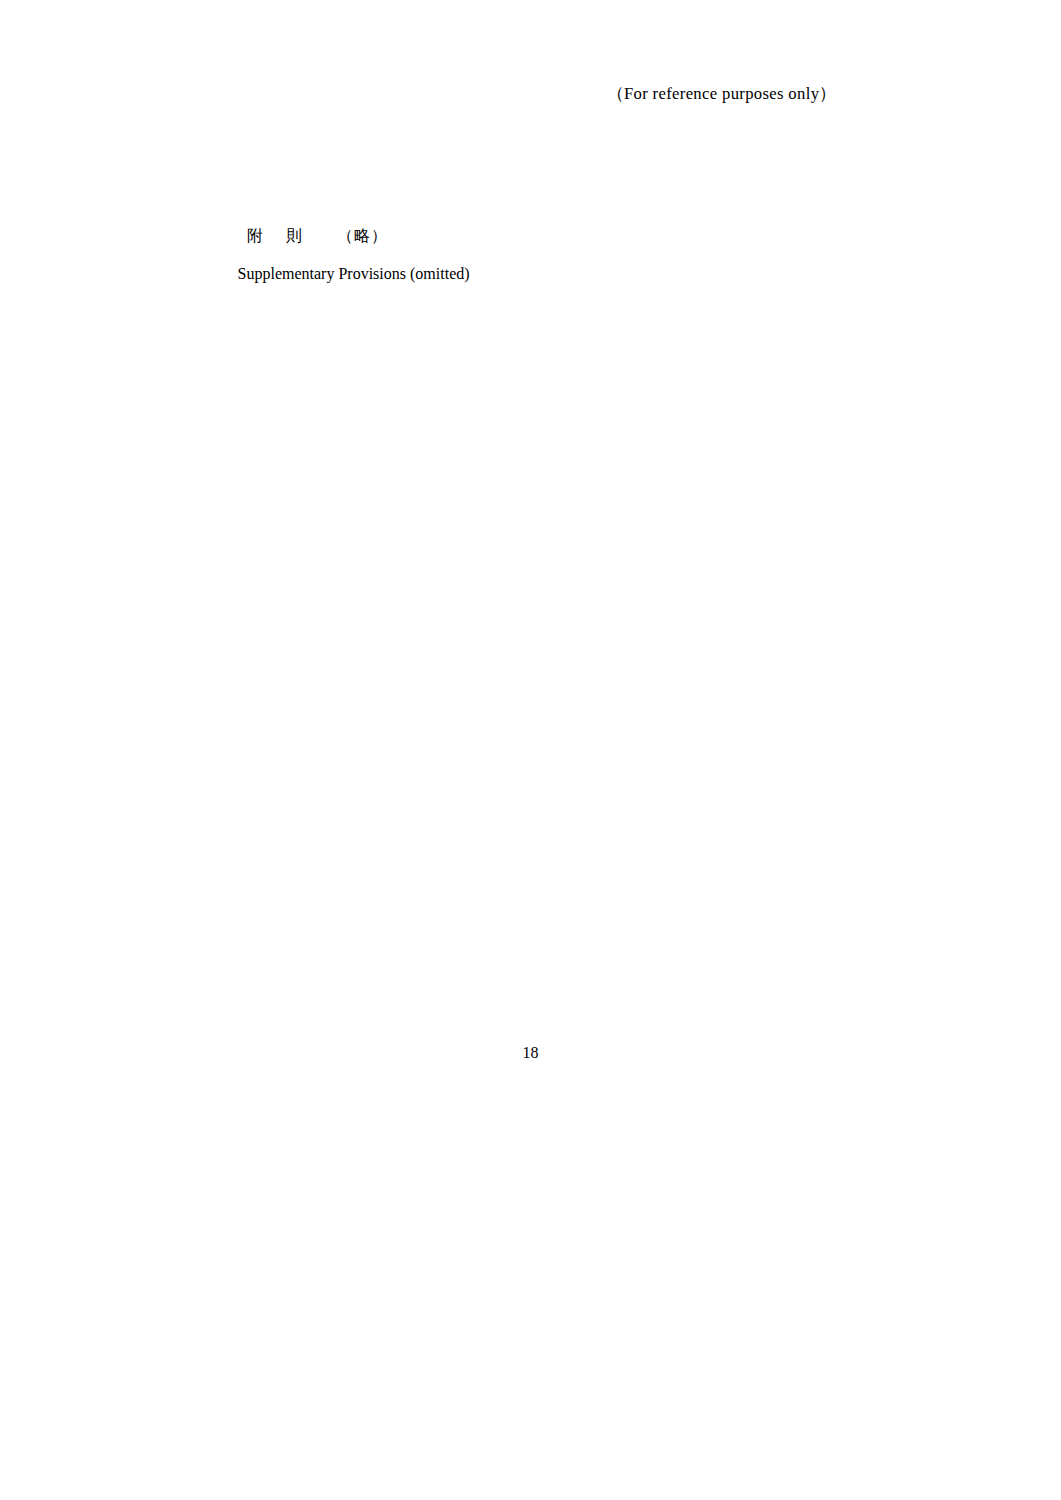（For reference purposes only）
附 則（略）
Supplementary Provisions (omitted)
18